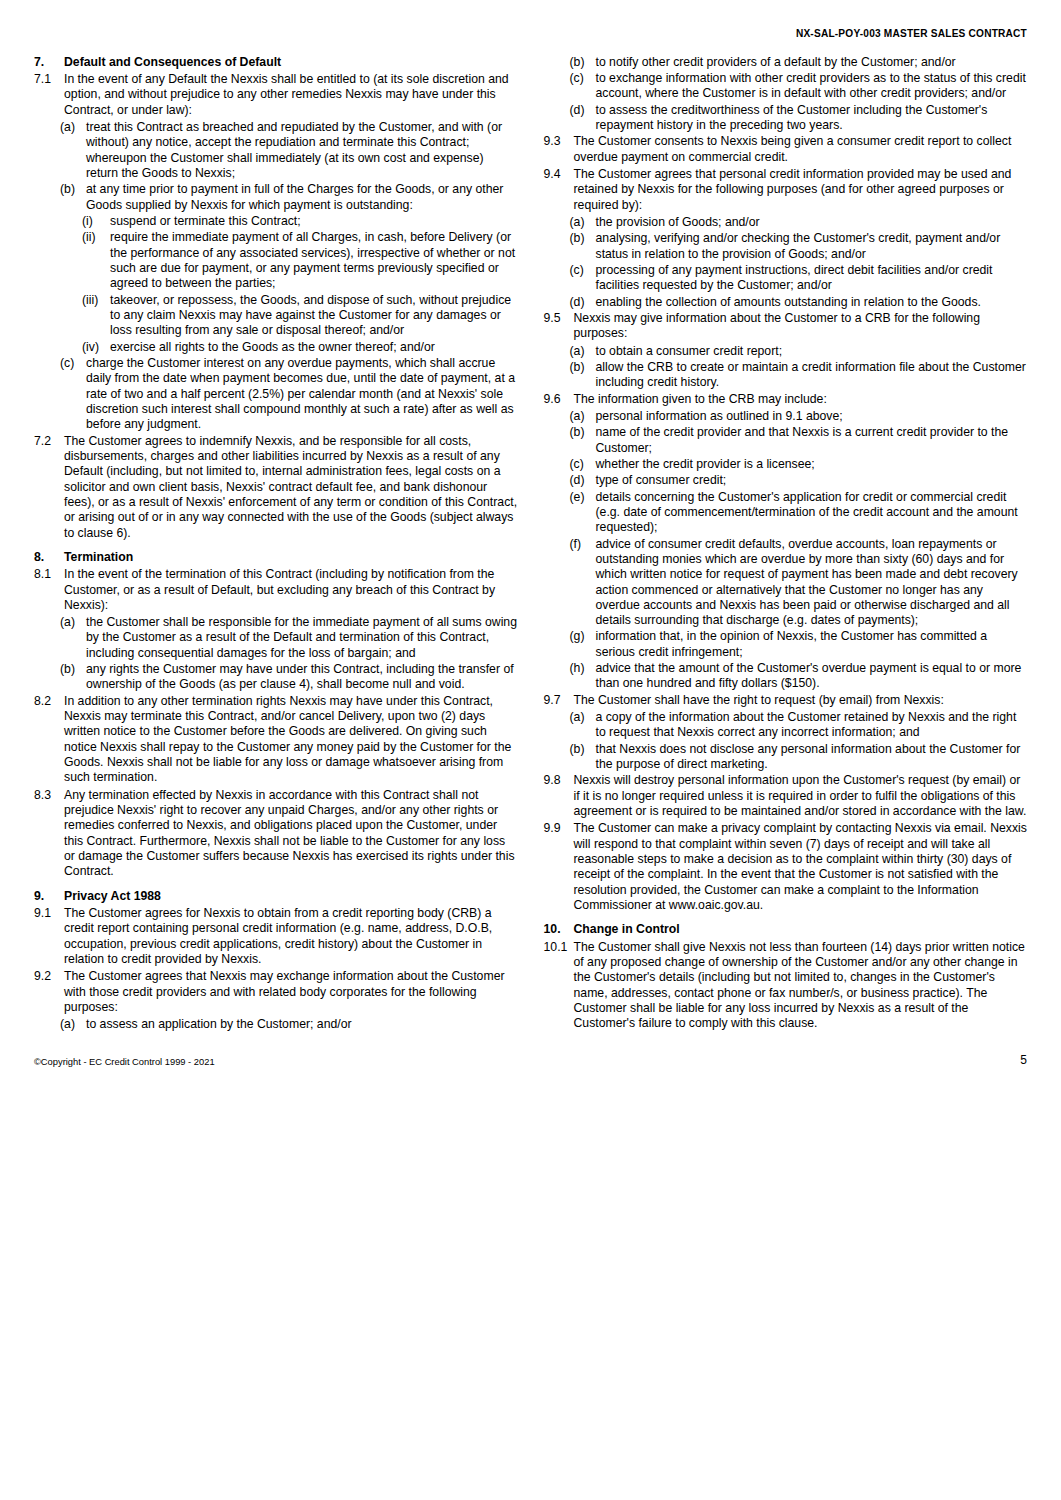NX-SAL-POY-003 MASTER SALES CONTRACT
7.
Default and Consequences of Default
7.1
In the event of any Default the Nexxis shall be entitled to (at its sole discretion and option, and without prejudice to any other remedies Nexxis may have under this Contract, or under law):
(a)
treat this Contract as breached and repudiated by the Customer, and with (or without) any notice, accept the repudiation and terminate this Contract; whereupon the Customer shall immediately (at its own cost and expense) return the Goods to Nexxis;
(b)
at any time prior to payment in full of the Charges for the Goods, or any other Goods supplied by Nexxis for which payment is outstanding:
(i)
suspend or terminate this Contract;
(ii)
require the immediate payment of all Charges, in cash, before Delivery (or the performance of any associated services), irrespective of whether or not such are due for payment, or any payment terms previously specified or agreed to between the parties;
(iii)
takeover, or repossess, the Goods, and dispose of such, without prejudice to any claim Nexxis may have against the Customer for any damages or loss resulting from any sale or disposal thereof; and/or
(iv)
exercise all rights to the Goods as the owner thereof; and/or
(c)
charge the Customer interest on any overdue payments, which shall accrue daily from the date when payment becomes due, until the date of payment, at a rate of two and a half percent (2.5%) per calendar month (and at Nexxis' sole discretion such interest shall compound monthly at such a rate) after as well as before any judgment.
7.2
The Customer agrees to indemnify Nexxis, and be responsible for all costs, disbursements, charges and other liabilities incurred by Nexxis as a result of any Default (including, but not limited to, internal administration fees, legal costs on a solicitor and own client basis, Nexxis' contract default fee, and bank dishonour fees), or as a result of Nexxis' enforcement of any term or condition of this Contract, or arising out of or in any way connected with the use of the Goods (subject always to clause 6).
8.
Termination
8.1
In the event of the termination of this Contract (including by notification from the Customer, or as a result of Default, but excluding any breach of this Contract by Nexxis):
(a)
the Customer shall be responsible for the immediate payment of all sums owing by the Customer as a result of the Default and termination of this Contract, including consequential damages for the loss of bargain; and
(b)
any rights the Customer may have under this Contract, including the transfer of ownership of the Goods (as per clause 4), shall become null and void.
8.2
In addition to any other termination rights Nexxis may have under this Contract, Nexxis may terminate this Contract, and/or cancel Delivery, upon two (2) days written notice to the Customer before the Goods are delivered. On giving such notice Nexxis shall repay to the Customer any money paid by the Customer for the Goods. Nexxis shall not be liable for any loss or damage whatsoever arising from such termination.
8.3
Any termination effected by Nexxis in accordance with this Contract shall not prejudice Nexxis' right to recover any unpaid Charges, and/or any other rights or remedies conferred to Nexxis, and obligations placed upon the Customer, under this Contract. Furthermore, Nexxis shall not be liable to the Customer for any loss or damage the Customer suffers because Nexxis has exercised its rights under this Contract.
9.
Privacy Act 1988
9.1
The Customer agrees for Nexxis to obtain from a credit reporting body (CRB) a credit report containing personal credit information (e.g. name, address, D.O.B, occupation, previous credit applications, credit history) about the Customer in relation to credit provided by Nexxis.
9.2
The Customer agrees that Nexxis may exchange information about the Customer with those credit providers and with related body corporates for the following purposes:
(a)
to assess an application by the Customer; and/or
(b)
to notify other credit providers of a default by the Customer; and/or
(c)
to exchange information with other credit providers as to the status of this credit account, where the Customer is in default with other credit providers; and/or
(d)
to assess the creditworthiness of the Customer including the Customer's repayment history in the preceding two years.
9.3
The Customer consents to Nexxis being given a consumer credit report to collect overdue payment on commercial credit.
9.4
The Customer agrees that personal credit information provided may be used and retained by Nexxis for the following purposes (and for other agreed purposes or required by):
(a)
the provision of Goods; and/or
(b)
analysing, verifying and/or checking the Customer's credit, payment and/or status in relation to the provision of Goods; and/or
(c)
processing of any payment instructions, direct debit facilities and/or credit facilities requested by the Customer; and/or
(d)
enabling the collection of amounts outstanding in relation to the Goods.
9.5
Nexxis may give information about the Customer to a CRB for the following purposes:
(a)
to obtain a consumer credit report;
(b)
allow the CRB to create or maintain a credit information file about the Customer including credit history.
9.6
The information given to the CRB may include:
(a)
personal information as outlined in 9.1 above;
(b)
name of the credit provider and that Nexxis is a current credit provider to the Customer;
(c)
whether the credit provider is a licensee;
(d)
type of consumer credit;
(e)
details concerning the Customer's application for credit or commercial credit (e.g. date of commencement/termination of the credit account and the amount requested);
(f)
advice of consumer credit defaults, overdue accounts, loan repayments or outstanding monies which are overdue by more than sixty (60) days and for which written notice for request of payment has been made and debt recovery action commenced or alternatively that the Customer no longer has any overdue accounts and Nexxis has been paid or otherwise discharged and all details surrounding that discharge (e.g. dates of payments);
(g)
information that, in the opinion of Nexxis, the Customer has committed a serious credit infringement;
(h)
advice that the amount of the Customer's overdue payment is equal to or more than one hundred and fifty dollars ($150).
9.7
The Customer shall have the right to request (by email) from Nexxis:
(a)
a copy of the information about the Customer retained by Nexxis and the right to request that Nexxis correct any incorrect information; and
(b)
that Nexxis does not disclose any personal information about the Customer for the purpose of direct marketing.
9.8
Nexxis will destroy personal information upon the Customer's request (by email) or if it is no longer required unless it is required in order to fulfil the obligations of this agreement or is required to be maintained and/or stored in accordance with the law.
9.9
The Customer can make a privacy complaint by contacting Nexxis via email. Nexxis will respond to that complaint within seven (7) days of receipt and will take all reasonable steps to make a decision as to the complaint within thirty (30) days of receipt of the complaint. In the event that the Customer is not satisfied with the resolution provided, the Customer can make a complaint to the Information Commissioner at www.oaic.gov.au.
10.
Change in Control
10.1
The Customer shall give Nexxis not less than fourteen (14) days prior written notice of any proposed change of ownership of the Customer and/or any other change in the Customer's details (including but not limited to, changes in the Customer's name, addresses, contact phone or fax number/s, or business practice). The Customer shall be liable for any loss incurred by Nexxis as a result of the Customer's failure to comply with this clause.
©Copyright - EC Credit Control 1999 - 2021
5